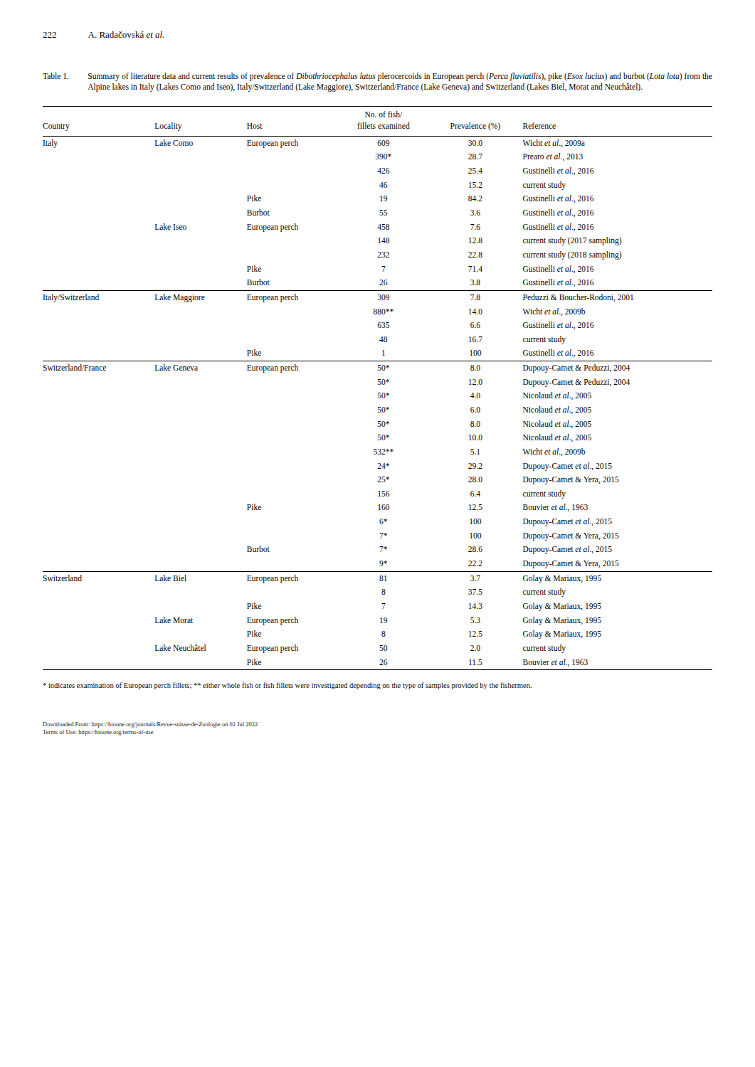222 A. Radačovská et al.
Table 1. Summary of literature data and current results of prevalence of Dibothriocephalus latus plerocercoids in European perch (Perca fluviatilis), pike (Esox lucius) and burbot (Lota lota) from the Alpine lakes in Italy (Lakes Como and Iseo), Italy/Switzerland (Lake Maggiore), Switzerland/France (Lake Geneva) and Switzerland (Lakes Biel, Morat and Neuchâtel).
| Country | Locality | Host | No. of fish/ fillets examined | Prevalence (%) | Reference |
| --- | --- | --- | --- | --- | --- |
| Italy | Lake Como | European perch | 609 | 30.0 | Wicht et al ., 2009a |
| | | | 390* | 28.7 | Prearo et al ., 2013 |
| | | | 426 | 25.4 | Gustinelli et al ., 2016 |
| | | | 46 | 15.2 | current study |
| | | Pike | 19 | 84.2 | Gustinelli et al ., 2016 |
| | | Burbot | 55 | 3.6 | Gustinelli et al ., 2016 |
| | Lake Iseo | European perch | 458 | 7.6 | Gustinelli et al ., 2016 |
| | | | 148 | 12.8 | current study (2017 sampling) |
| | | | 232 | 22.8 | current study (2018 sampling) |
| | | Pike | 7 | 71.4 | Gustinelli et al ., 2016 |
| | | Burbot | 26 | 3.8 | Gustinelli et al ., 2016 |
| Italy/Switzerland | Lake Maggiore | European perch | 309 | 7.8 | Peduzzi & Boucher-Rodoni, 2001 |
| | | | 880** | 14.0 | Wicht et al ., 2009b |
| | | | 635 | 6.6 | Gustinelli et al ., 2016 |
| | | | 48 | 16.7 | current study |
| | | Pike | 1 | 100 | Gustinelli et al ., 2016 |
| Switzerland/France | Lake Geneva | European perch | 50* | 8.0 | Dupouy-Camet & Peduzzi, 2004 |
| | | | 50* | 12.0 | Dupouy-Camet & Peduzzi, 2004 |
| | | | 50* | 4.0 | Nicolaud et al ., 2005 |
| | | | 50* | 6.0 | Nicolaud et al ., 2005 |
| | | | 50* | 8.0 | Nicolaud et al ., 2005 |
| | | | 50* | 10.0 | Nicolaud et al ., 2005 |
| | | | 532** | 5.1 | Wicht et al ., 2009b |
| | | | 24* | 29.2 | Dupouy-Camet et al ., 2015 |
| | | | 25* | 28.0 | Dupouy-Camet & Yera, 2015 |
| | | | 156 | 6.4 | current study |
| | | Pike | 160 | 12.5 | Bouvier et al ., 1963 |
| | | | 6* | 100 | Dupouy-Camet et al ., 2015 |
| | | | 7* | 100 | Dupouy-Camet & Yera, 2015 |
| | | Burbot | 7* | 28.6 | Dupouy-Camet et al ., 2015 |
| | | | 9* | 22.2 | Dupouy-Camet & Yera, 2015 |
| Switzerland | Lake Biel | European perch | 81 | 3.7 | Golay & Mariaux, 1995 |
| | | | 8 | 37.5 | current study |
| | | Pike | 7 | 14.3 | Golay & Mariaux, 1995 |
| | Lake Morat | European perch | 19 | 5.3 | Golay & Mariaux, 1995 |
| | | Pike | 8 | 12.5 | Golay & Mariaux, 1995 |
| | Lake Neuchâtel | European perch | 50 | 2.0 | current study |
| | | Pike | 26 | 11.5 | Bouvier et al ., 1963 |
* indicates examination of European perch fillets; ** either whole fish or fish fillets were investigated depending on the type of samples provided by the fishermen.
Downloaded From: https://bioone.org/journals/Revue-suisse-de-Zoologie on 02 Jul 2022
Terms of Use: https://bioone.org/terms-of-use